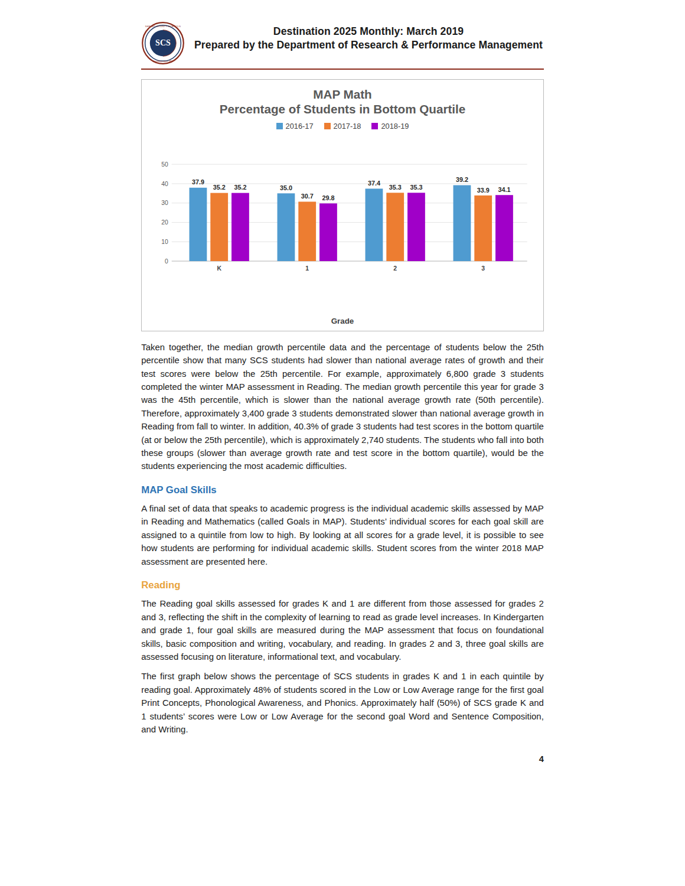SCS SHELBY COUNTY SCHOOLS Excellence since 1867
Destination 2025 Monthly: March 2019
Prepared by the Department of Research & Performance Management
MAP Math
Percentage of Students in Bottom Quartile
2016-17 2017-18 2018-19
50 40 30 20 10 0 37.9 35.2 35.2 35.0 30.7 29.8 37.4 35.3 35.3 39.2 33.9 34.1 K 1 2 3
Grade
Taken together, the median growth percentile data and the percentage of students below the 25th percentile show that many SCS students had slower than national average rates of growth and their test scores were below the 25th percentile. For example, approximately 6,800 grade 3 students completed the winter MAP assessment in Reading. The median growth percentile this year for grade 3 was the 45th percentile, which is slower than the national average growth rate (50th percentile). Therefore, approximately 3,400 grade 3 students demonstrated slower than national average growth in Reading from fall to winter. In addition, 40.3% of grade 3 students had test scores in the bottom quartile (at or below the 25th percentile), which is approximately 2,740 students. The students who fall into both these groups (slower than average growth rate and test score in the bottom quartile), would be the students experiencing the most academic difficulties.
MAP Goal Skills
A final set of data that speaks to academic progress is the individual academic skills assessed by MAP in Reading and Mathematics (called Goals in MAP). Students’ individual scores for each goal skill are assigned to a quintile from low to high. By looking at all scores for a grade level, it is possible to see how students are performing for individual academic skills. Student scores from the winter 2018 MAP assessment are presented here.
Reading
The Reading goal skills assessed for grades K and 1 are different from those assessed for grades 2 and 3, reflecting the shift in the complexity of learning to read as grade level increases. In Kindergarten and grade 1, four goal skills are measured during the MAP assessment that focus on foundational skills, basic composition and writing, vocabulary, and reading. In grades 2 and 3, three goal skills are assessed focusing on literature, informational text, and vocabulary.
The first graph below shows the percentage of SCS students in grades K and 1 in each quintile by reading goal. Approximately 48% of students scored in the Low or Low Average range for the first goal Print Concepts, Phonological Awareness, and Phonics. Approximately half (50%) of SCS grade K and 1 students’ scores were Low or Low Average for the second goal Word and Sentence Composition, and Writing.
4